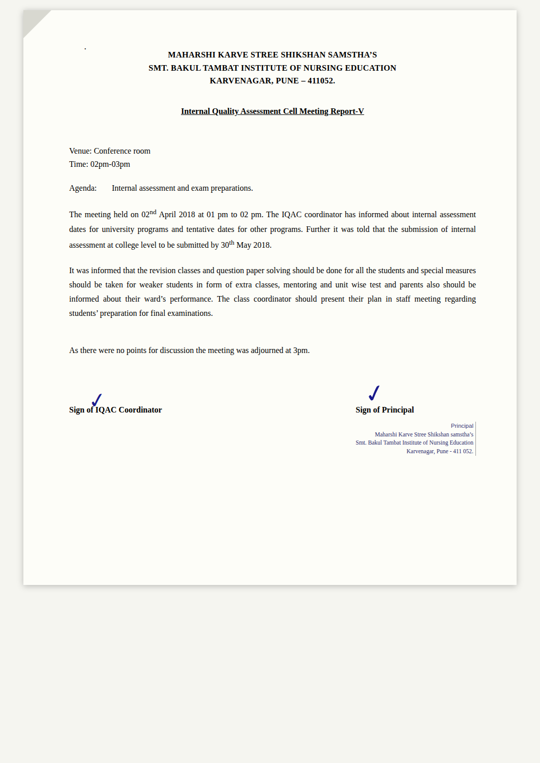. MAHARSHI KARVE STREE SHIKSHAN SAMSTHA’S
SMT. BAKUL TAMBAT INSTITUTE OF NURSING EDUCATION
KARVENAGAR, PUNE – 411052.
Internal Quality Assessment Cell Meeting Report-V
Venue: Conference room
Time: 02pm-03pm
Agenda: Internal assessment and exam preparations.
The meeting held on 02nd April 2018 at 01 pm to 02 pm. The IQAC coordinator has informed about internal assessment dates for university programs and tentative dates for other programs. Further it was told that the submission of internal assessment at college level to be submitted by 30th May 2018.
It was informed that the revision classes and question paper solving should be done for all the students and special measures should be taken for weaker students in form of extra classes, mentoring and unit wise test and parents also should be informed about their ward’s performance. The class coordinator should present their plan in staff meeting regarding students’ preparation for final examinations.
As there were no points for discussion the meeting was adjourned at 3pm.
✓ Sign of IQAC Coordinator
✓ Sign of Principal
Principal
Maharshi Karve Stree Shikshan samstha’s
Smt. Bakul Tambat Institute of Nursing Education
Karvenagar, Pune - 411 052.